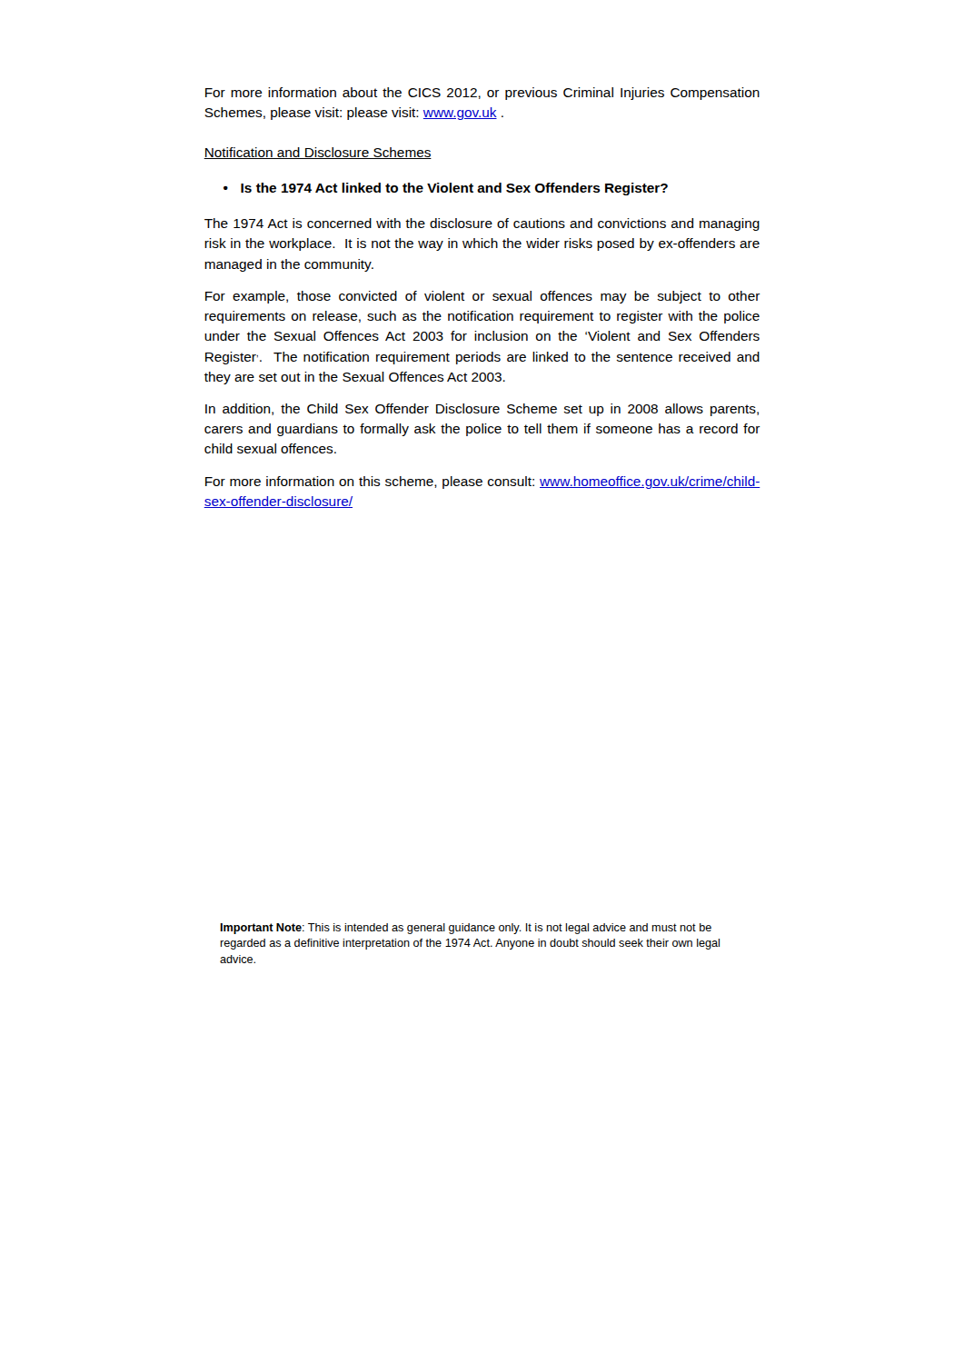For more information about the CICS 2012, or previous Criminal Injuries Compensation Schemes, please visit: please visit: www.gov.uk .
Notification and Disclosure Schemes
Is the 1974 Act linked to the Violent and Sex Offenders Register?
The 1974 Act is concerned with the disclosure of cautions and convictions and managing risk in the workplace. It is not the way in which the wider risks posed by ex-offenders are managed in the community.
For example, those convicted of violent or sexual offences may be subject to other requirements on release, such as the notification requirement to register with the police under the Sexual Offences Act 2003 for inclusion on the ‘Violent and Sex Offenders Register,. The notification requirement periods are linked to the sentence received and they are set out in the Sexual Offences Act 2003.
In addition, the Child Sex Offender Disclosure Scheme set up in 2008 allows parents, carers and guardians to formally ask the police to tell them if someone has a record for child sexual offences.
For more information on this scheme, please consult: www.homeoffice.gov.uk/crime/child-sex-offender-disclosure/
Important Note: This is intended as general guidance only. It is not legal advice and must not be regarded as a definitive interpretation of the 1974 Act. Anyone in doubt should seek their own legal advice.